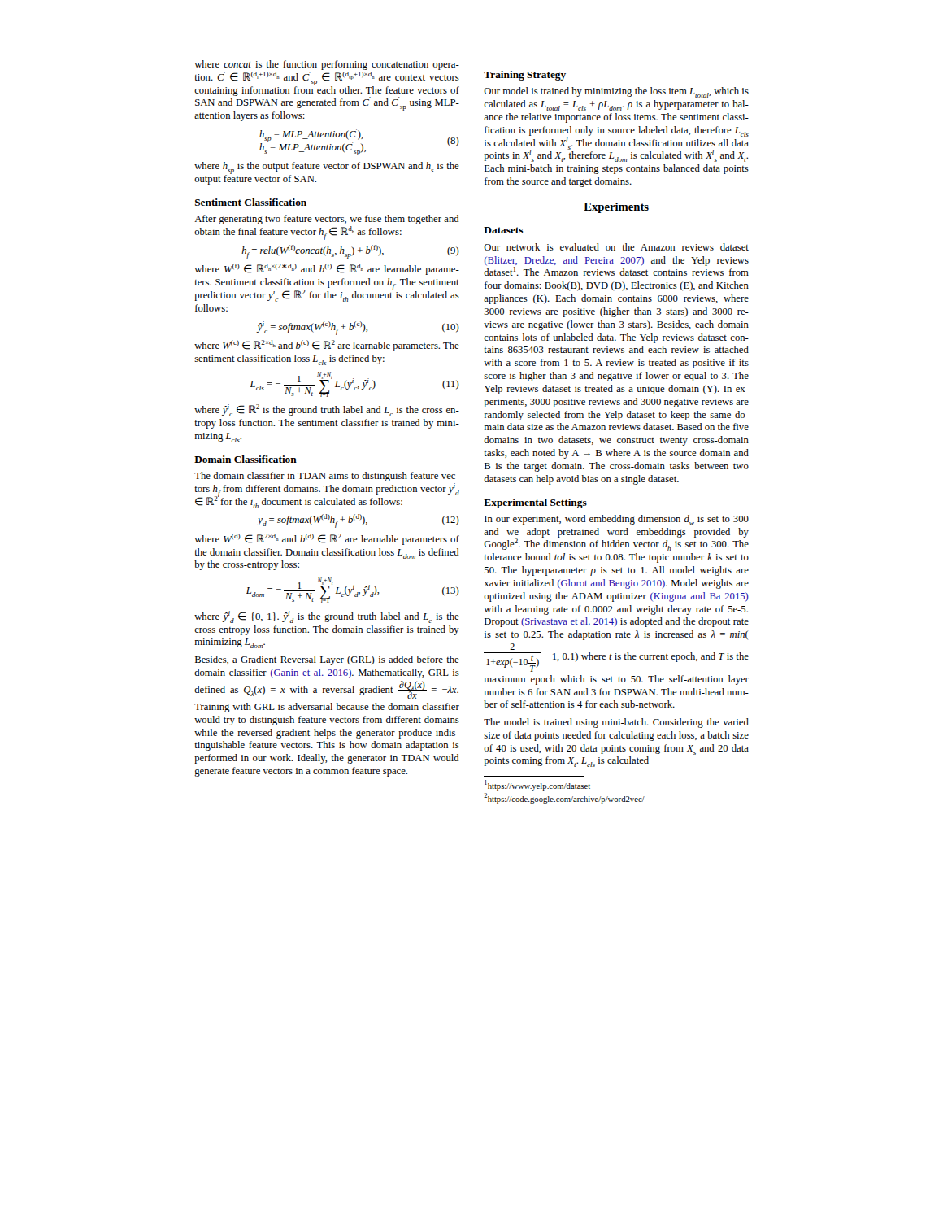where concat is the function performing concatenation operation. C′ ∈ ℝ(dl+1)×dh and C′sp ∈ ℝ(dsp+1)×dh are context vectors containing information from each other. The feature vectors of SAN and DSPWAN are generated from C′ and C′sp using MLP-attention layers as follows:
hsp = MLP_Attention(C′),
hs = MLP_Attention(C′sp),
(8)
where hsp is the output feature vector of DSPWAN and hs is the output feature vector of SAN.
Sentiment Classification
After generating two feature vectors, we fuse them together and obtain the final feature vector hf ∈ ℝdh as follows:
hf = relu(W(f)concat(hs, hsp) + b(f)),
(9)
where W(f) ∈ ℝdh×(2∗dh) and b(f) ∈ ℝdh are learnable parameters. Sentiment classification is performed on hf. The sentiment prediction vector yic ∈ ℝ2 for the ith document is calculated as follows:
ŷic = softmax(W(c)hf + b(c)),
(10)
where W(c) ∈ ℝ2×dh and b(c) ∈ ℝ2 are learnable parameters. The sentiment classification loss Lcls is defined by:
Lcls = − 1 Ns + Nt Ns+Nt∑i=1 Lc(yic, ŷic)
(11)
where ŷic ∈ ℝ2 is the ground truth label and Lc is the cross entropy loss function. The sentiment classifier is trained by minimizing Lcls.
Domain Classification
The domain classifier in TDAN aims to distinguish feature vectors hf from different domains. The domain prediction vector yid ∈ ℝ2 for the ith document is calculated as follows:
yd = softmax(W(d)hf + b(d)),
(12)
where W(d) ∈ ℝ2×dh and b(d) ∈ ℝ2 are learnable parameters of the domain classifier. Domain classification loss Ldom is defined by the cross-entropy loss:
Ldom = − 1 Ns + Nt Ns+Nt∑i=1 Lc(yid, ŷid),
(13)
where ŷid ∈ {0, 1}. ŷid is the ground truth label and Lc is the cross entropy loss function. The domain classifier is trained by minimizing Ldom.
Besides, a Gradient Reversal Layer (GRL) is added before the domain classifier (Ganin et al. 2016). Mathematically, GRL is defined as Qλ(x) = x with a reversal gradient ∂Qλ(x)∂x = −λx. Training with GRL is adversarial because the domain classifier would try to distinguish feature vectors from different domains while the reversed gradient helps the generator produce indistinguishable feature vectors. This is how domain adaptation is performed in our work. Ideally, the generator in TDAN would generate feature vectors in a common feature space.
Training Strategy
Our model is trained by minimizing the loss item Ltotal, which is calculated as Ltotal = Lcls + ρLdom. ρ is a hyperparameter to balance the relative importance of loss items. The sentiment classification is performed only in source labeled data, therefore Lcls is calculated with Xls. The domain classification utilizes all data points in Xls and Xt, therefore Ldom is calculated with Xls and Xt. Each mini-batch in training steps contains balanced data points from the source and target domains.
Experiments
Datasets
Our network is evaluated on the Amazon reviews dataset (Blitzer, Dredze, and Pereira 2007) and the Yelp reviews dataset1. The Amazon reviews dataset contains reviews from four domains: Book(B), DVD (D), Electronics (E), and Kitchen appliances (K). Each domain contains 6000 reviews, where 3000 reviews are positive (higher than 3 stars) and 3000 reviews are negative (lower than 3 stars). Besides, each domain contains lots of unlabeled data. The Yelp reviews dataset contains 8635403 restaurant reviews and each review is attached with a score from 1 to 5. A review is treated as positive if its score is higher than 3 and negative if lower or equal to 3. The Yelp reviews dataset is treated as a unique domain (Y). In experiments, 3000 positive reviews and 3000 negative reviews are randomly selected from the Yelp dataset to keep the same domain data size as the Amazon reviews dataset. Based on the five domains in two datasets, we construct twenty cross-domain tasks, each noted by A → B where A is the source domain and B is the target domain. The cross-domain tasks between two datasets can help avoid bias on a single dataset.
Experimental Settings
In our experiment, word embedding dimension dw is set to 300 and we adopt pretrained word embeddings provided by Google2. The dimension of hidden vector dh is set to 300. The tolerance bound tol is set to 0.08. The topic number k is set to 50. The hyperparameter ρ is set to 1. All model weights are xavier initialized (Glorot and Bengio 2010). Model weights are optimized using the ADAM optimizer (Kingma and Ba 2015) with a learning rate of 0.0002 and weight decay rate of 5e-5. Dropout (Srivastava et al. 2014) is adopted and the dropout rate is set to 0.25. The adaptation rate λ is increased as λ = min(21+exp(−10tT) − 1, 0.1) where t is the current epoch, and T is the maximum epoch which is set to 50. The self-attention layer number is 6 for SAN and 3 for DSPWAN. The multi-head number of self-attention is 4 for each sub-network.
The model is trained using mini-batch. Considering the varied size of data points needed for calculating each loss, a batch size of 40 is used, with 20 data points coming from Xs and 20 data points coming from Xt. Lcls is calculated
1https://www.yelp.com/dataset
2https://code.google.com/archive/p/word2vec/